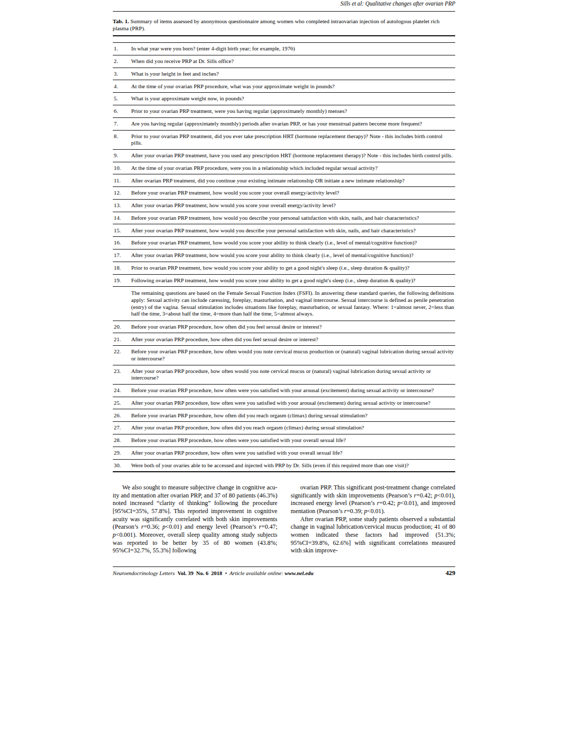Sills et al: Qualitative changes after ovarian PRP
Tab. 1. Summary of items assessed by anonymous questionnaire among women who completed intraovarian injection of autologous platelet rich plasma (PRP).
| 1. | In what year were you born? (enter 4-digit birth year; for example, 1976) |
| 2. | When did you receive PRP at Dr. Sills office? |
| 3. | What is your height in feet and inches? |
| 4. | At the time of your ovarian PRP procedure, what was your approximate weight in pounds? |
| 5. | What is your approximate weight now, in pounds? |
| 6. | Prior to your ovarian PRP treatment, were you having regular (approximately monthly) menses? |
| 7. | Are you having regular (approximately monthly) periods after ovarian PRP, or has your menstrual pattern become more frequent? |
| 8. | Prior to your ovarian PRP treatment, did you ever take prescription HRT (hormone replacement therapy)? Note - this includes birth control pills. |
| 9. | After your ovarian PRP treatment, have you used any prescription HRT (hormone replacement therapy)? Note - this includes birth control pills. |
| 10. | At the time of your ovarian PRP procedure, were you in a relationship which included regular sexual activity? |
| 11. | After ovarian PRP treatment, did you continue your existing intimate relationship OR initiate a new intimate relationship? |
| 12. | Before your ovarian PRP treatment, how would you score your overall energy/activity level? |
| 13. | After your ovarian PRP treatment, how would you score your overall energy/activity level? |
| 14. | Before your ovarian PRP treatment, how would you describe your personal satisfaction with skin, nails, and hair characteristics? |
| 15. | After your ovarian PRP treatment, how would you describe your personal satisfaction with skin, nails, and hair characteristics? |
| 16. | Before your ovarian PRP treatment, how would you score your ability to think clearly (i.e., level of mental/cognitive function)? |
| 17. | After your ovarian PRP treatment, how would you score your ability to think clearly (i.e., level of mental/cognitive function)? |
| 18. | Prior to ovarian PRP treatment, how would you score your ability to get a good night's sleep (i.e., sleep duration & quality)? |
| 19. | Following ovarian PRP treatment, how would you score your ability to get a good night's sleep (i.e., sleep duration & quality)? |
| | The remaining questions are based on the Female Sexual Function Index (FSFI). In answering these standard queries, the following definitions apply: Sexual activity can include caressing, foreplay, masturbation, and vaginal intercourse. Sexual intercourse is defined as penile penetration (entry) of the vagina. Sexual stimulation includes situations like foreplay, masturbation, or sexual fantasy. Where: 1=almost never, 2=less than half the time, 3=about half the time, 4=more than half the time, 5=almost always. |
| 20. | Before your ovarian PRP procedure, how often did you feel sexual desire or interest? |
| 21. | After your ovarian PRP procedure, how often did you feel sexual desire or interest? |
| 22. | Before your ovarian PRP procedure, how often would you note cervical mucus production or (natural) vaginal lubrication during sexual activity or intercourse? |
| 23. | After your ovarian PRP procedure, how often would you note cervical mucus or (natural) vaginal lubrication during sexual activity or intercourse? |
| 24. | Before your ovarian PRP procedure, how often were you satisfied with your arousal (excitement) during sexual activity or intercourse? |
| 25. | After your ovarian PRP procedure, how often were you satisfied with your arousal (excitement) during sexual activity or intercourse? |
| 26. | Before your ovarian PRP procedure, how often did you reach orgasm (climax) during sexual stimulation? |
| 27. | After your ovarian PRP procedure, how often did you reach orgasm (climax) during sexual stimulation? |
| 28. | Before your ovarian PRP procedure, how often were you satisfied with your overall sexual life? |
| 29. | After your ovarian PRP procedure, how often were you satisfied with your overall sexual life? |
| 30. | Were both of your ovaries able to be accessed and injected with PRP by Dr. Sills (even if this required more than one visit)? |
We also sought to measure subjective change in cognitive acuity and mentation after ovarian PRP, and 37 of 80 patients (46.3%) noted increased “clarity of thinking” following the procedure [95%CI=35%, 57.8%]. This reported improvement in cognitive acuity was significantly correlated with both skin improvements (Pearson’s r=0.36; p<0.01) and energy level (Pearson’s r=0.47; p<0.001). Moreover, overall sleep quality among study subjects was reported to be better by 35 of 80 women (43.8%; 95%CI=32.7%, 55.3%] following
ovarian PRP. This significant post-treatment change correlated significantly with skin improvements (Pearson’s r=0.42; p<0.01), increased energy level (Pearson’s r=0.42; p<0.01), and improved mentation (Pearson’s r=0.39; p<0.01).
After ovarian PRP, some study patients observed a substantial change in vaginal lubrication/cervical mucus production; 41 of 80 women indicated these factors had improved (51.3%; 95%CI=39.8%, 62.6%] with significant correlations measured with skin improve-
Neuroendocrinology Letters Vol. 39 No. 6 2018 • Article available online: www.nel.edu
429